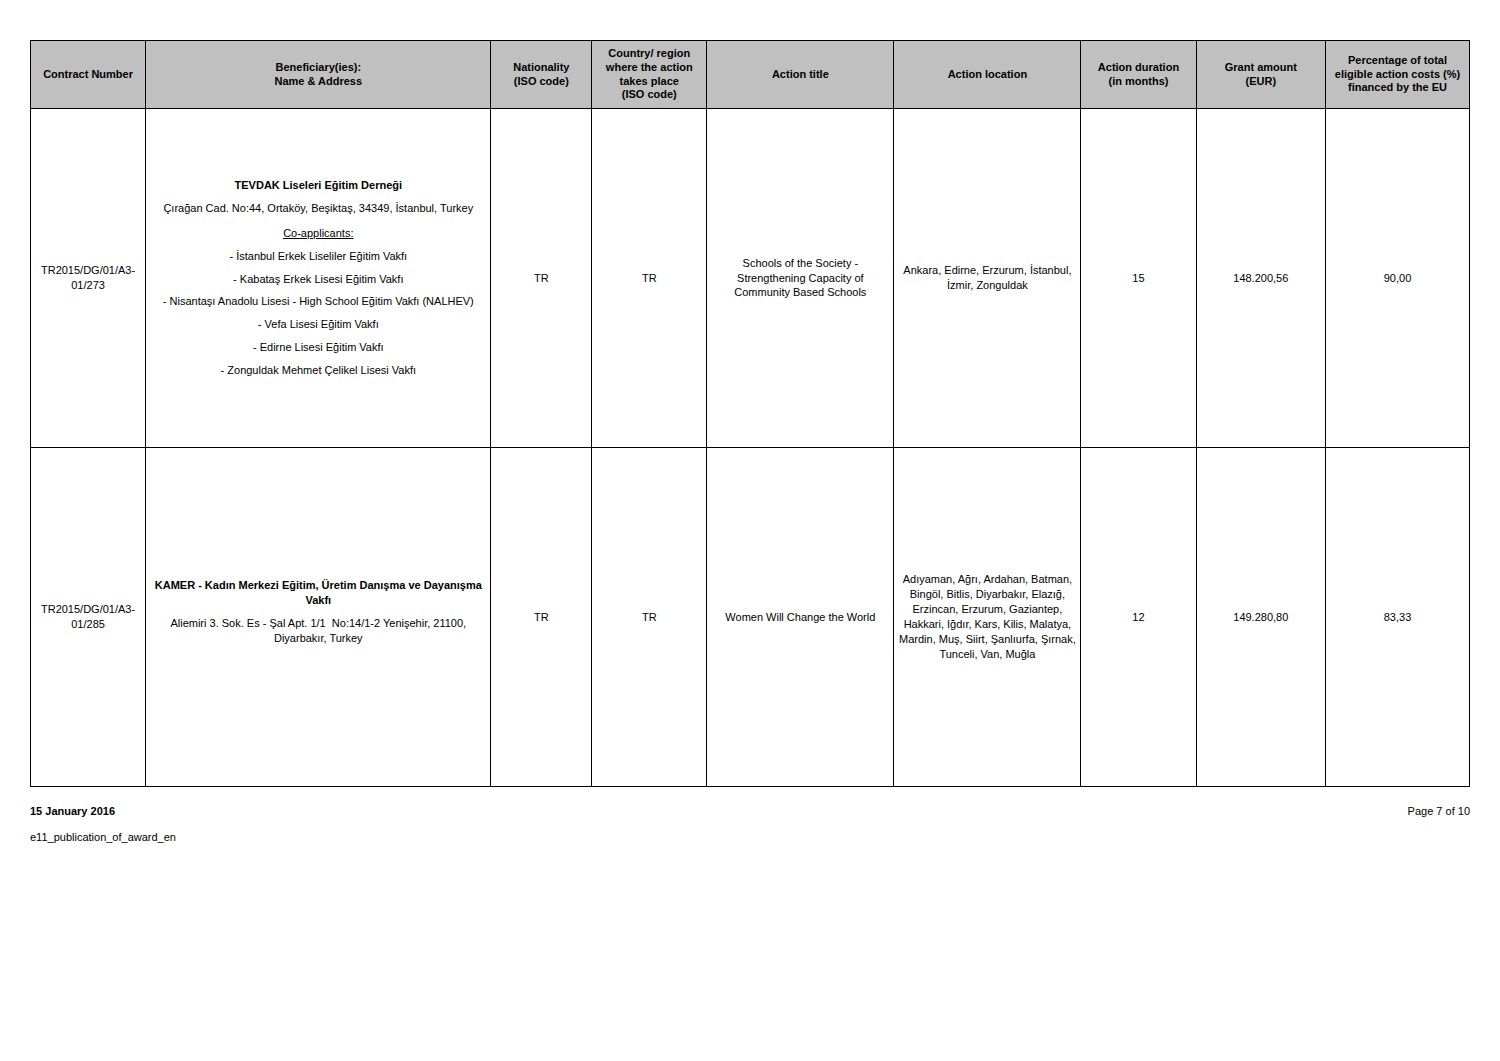| Contract Number | Beneficiary(ies): Name & Address | Nationality (ISO code) | Country/ region where the action takes place (ISO code) | Action title | Action location | Action duration (in months) | Grant amount (EUR) | Percentage of total eligible action costs (%) financed by the EU |
| --- | --- | --- | --- | --- | --- | --- | --- | --- |
| TR2015/DG/01/A3-01/273 | TEVDAK Liseleri Eğitim Derneği Çırağan Cad. No:44, Ortaköy, Beşiktaş, 34349, İstanbul, Turkey Co-applicants: - İstanbul Erkek Liseliler Eğitim Vakfı - Kabataş Erkek Lisesi Eğitim Vakfı - Nisantaşı Anadolu Lisesi - High School Eğitim Vakfı (NALHEV) - Vefa Lisesi Eğitim Vakfı - Edirne Lisesi Eğitim Vakfı - Zonguldak Mehmet Çelikel Lisesi Vakfı | TR | TR | Schools of the Society - Strengthening Capacity of Community Based Schools | Ankara, Edirne, Erzurum, İstanbul, İzmir, Zonguldak | 15 | 148.200,56 | 90,00 |
| TR2015/DG/01/A3-01/285 | KAMER - Kadın Merkezi Eğitim, Üretim Danışma ve Dayanışma Vakfı Aliemiri 3. Sok. Es - Şal Apt. 1/1 No:14/1-2 Yenişehir, 21100, Diyarbakır, Turkey | TR | TR | Women Will Change the World | Adıyaman, Ağrı, Ardahan, Batman, Bingöl, Bitlis, Diyarbakır, Elazığ, Erzincan, Erzurum, Gaziantep, Hakkari, Iğdır, Kars, Kilis, Malatya, Mardin, Muş, Siirt, Şanlıurfa, Şırnak, Tunceli, Van, Muğla | 12 | 149.280,80 | 83,33 |
15 January 2016
Page 7 of 10
e11_publication_of_award_en